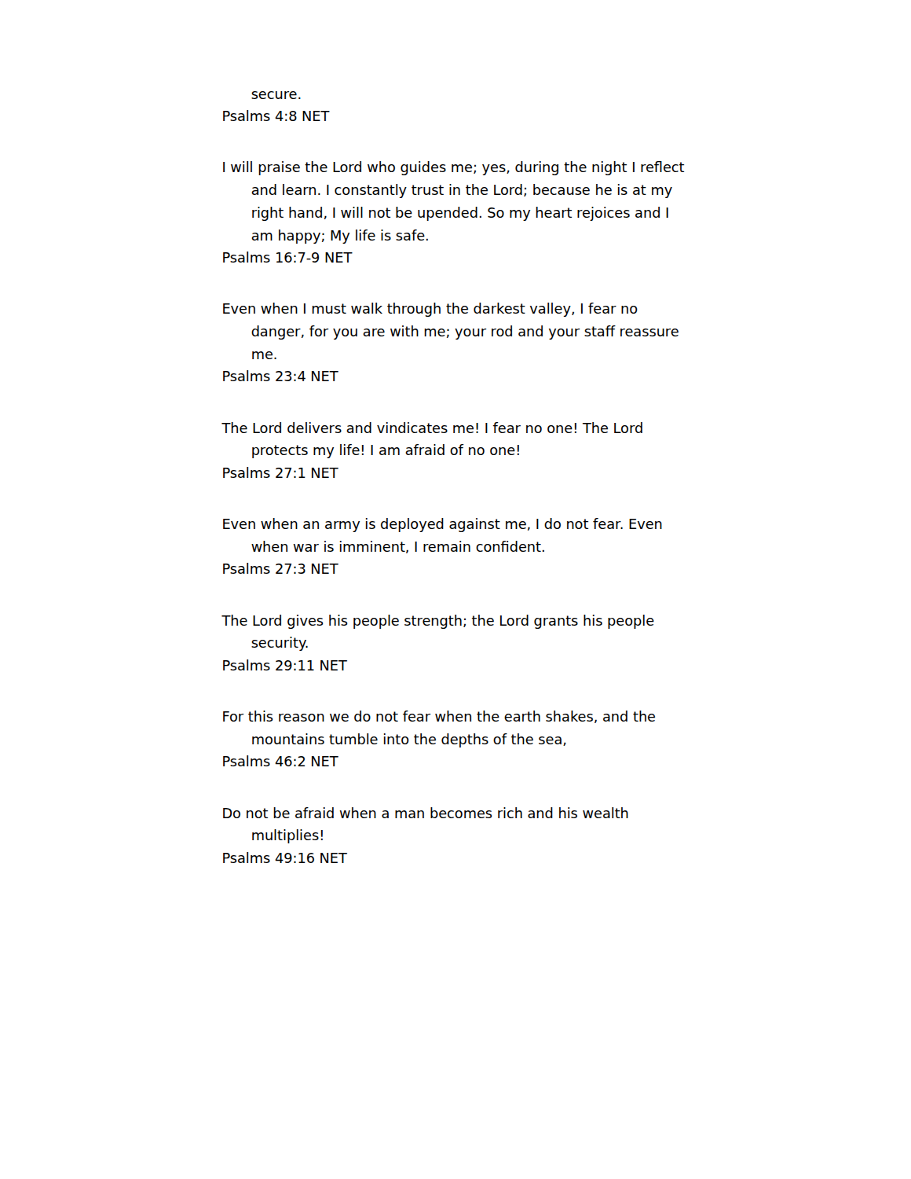secure.
Psalms 4:8 NET
I will praise the Lord who guides me; yes, during the night I reflect and learn. I constantly trust in the Lord; because he is at my right hand, I will not be upended. So my heart rejoices and I am happy; My life is safe.
Psalms 16:7-9 NET
Even when I must walk through the darkest valley, I fear no danger, for you are with me; your rod and your staff reassure me.
Psalms 23:4 NET
The Lord delivers and vindicates me! I fear no one! The Lord protects my life! I am afraid of no one!
Psalms 27:1 NET
Even when an army is deployed against me, I do not fear. Even when war is imminent, I remain confident.
Psalms 27:3 NET
The Lord gives his people strength; the Lord grants his people security.
Psalms 29:11 NET
For this reason we do not fear when the earth shakes, and the mountains tumble into the depths of the sea,
Psalms 46:2 NET
Do not be afraid when a man becomes rich and his wealth multiplies!
Psalms 49:16 NET